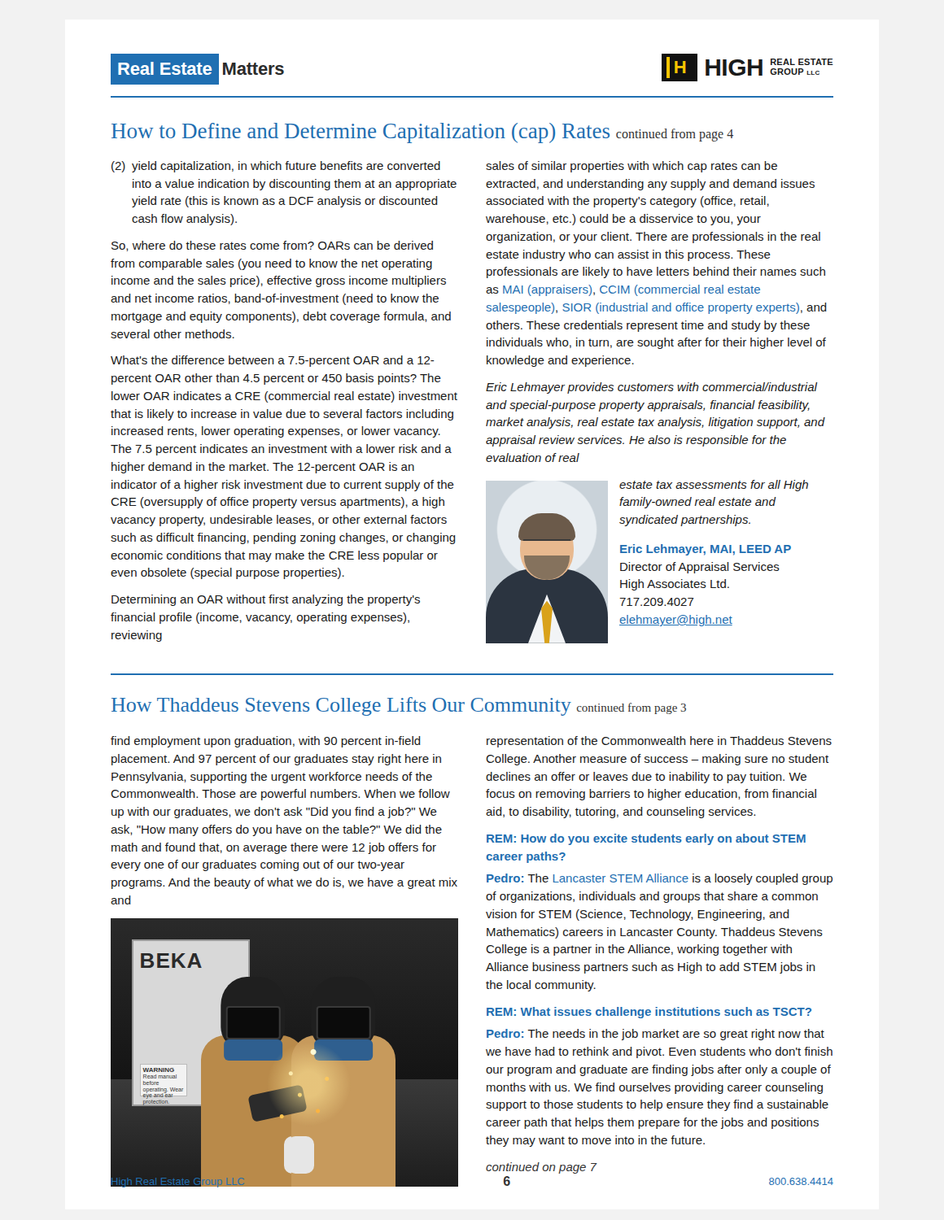Real Estate Matters
H
HIGH
REAL ESTATE
GROUP LLC
How to Define and Determine Capitalization (cap) Rates continued from page 4
(2) yield capitalization, in which future benefits are converted into a value indication by discounting them at an appropriate yield rate (this is known as a DCF analysis or discounted cash flow analysis).
So, where do these rates come from? OARs can be derived from comparable sales (you need to know the net operating income and the sales price), effective gross income multipliers and net income ratios, band-of-investment (need to know the mortgage and equity components), debt coverage formula, and several other methods.
What's the difference between a 7.5-percent OAR and a 12-percent OAR other than 4.5 percent or 450 basis points? The lower OAR indicates a CRE (commercial real estate) investment that is likely to increase in value due to several factors including increased rents, lower operating expenses, or lower vacancy. The 7.5 percent indicates an investment with a lower risk and a higher demand in the market. The 12-percent OAR is an indicator of a higher risk investment due to current supply of the CRE (oversupply of office property versus apartments), a high vacancy property, undesirable leases, or other external factors such as difficult financing, pending zoning changes, or changing economic conditions that may make the CRE less popular or even obsolete (special purpose properties).
Determining an OAR without first analyzing the property's financial profile (income, vacancy, operating expenses), reviewing
sales of similar properties with which cap rates can be extracted, and understanding any supply and demand issues associated with the property's category (office, retail, warehouse, etc.) could be a disservice to you, your organization, or your client. There are professionals in the real estate industry who can assist in this process. These professionals are likely to have letters behind their names such as MAI (appraisers), CCIM (commercial real estate salespeople), SIOR (industrial and office property experts), and others. These credentials represent time and study by these individuals who, in turn, are sought after for their higher level of knowledge and experience.
Eric Lehmayer provides customers with commercial/industrial and special-purpose property appraisals, financial feasibility, market analysis, real estate tax analysis, litigation support, and appraisal review services. He also is responsible for the evaluation of real
estate tax assessments for all High family-owned real estate and syndicated partnerships.
Eric Lehmayer, MAI, LEED AP
Director of Appraisal Services
High Associates Ltd.
717.209.4027
elehmayer@high.net
How Thaddeus Stevens College Lifts Our Community continued from page 3
find employment upon graduation, with 90 percent in-field placement. And 97 percent of our graduates stay right here in Pennsylvania, supporting the urgent workforce needs of the Commonwealth. Those are powerful numbers. When we follow up with our graduates, we don't ask "Did you find a job?" We ask, "How many offers do you have on the table?" We did the math and found that, on average there were 12 job offers for every one of our graduates coming out of our two-year programs. And the beauty of what we do is, we have a great mix and
WARNINGRead manual before operating. Wear eye and ear protection.
representation of the Commonwealth here in Thaddeus Stevens College. Another measure of success – making sure no student declines an offer or leaves due to inability to pay tuition. We focus on removing barriers to higher education, from financial aid, to disability, tutoring, and counseling services.
REM: How do you excite students early on about STEM career paths?
Pedro: The Lancaster STEM Alliance is a loosely coupled group of organizations, individuals and groups that share a common vision for STEM (Science, Technology, Engineering, and Mathematics) careers in Lancaster County. Thaddeus Stevens College is a partner in the Alliance, working together with Alliance business partners such as High to add STEM jobs in the local community.
REM: What issues challenge institutions such as TSCT?
Pedro: The needs in the job market are so great right now that we have had to rethink and pivot. Even students who don't finish our program and graduate are finding jobs after only a couple of months with us. We find ourselves providing career counseling support to those students to help ensure they find a sustainable career path that helps them prepare for the jobs and positions they may want to move into in the future.
continued on page 7
High Real Estate Group LLC
6
800.638.4414